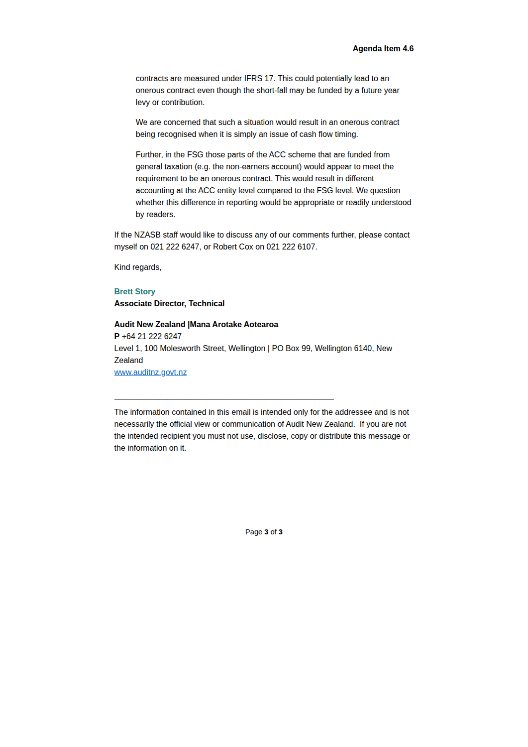Agenda Item 4.6
contracts are measured under IFRS 17. This could potentially lead to an onerous contract even though the short-fall may be funded by a future year levy or contribution.
We are concerned that such a situation would result in an onerous contract being recognised when it is simply an issue of cash flow timing.
Further, in the FSG those parts of the ACC scheme that are funded from general taxation (e.g. the non-earners account) would appear to meet the requirement to be an onerous contract. This would result in different accounting at the ACC entity level compared to the FSG level. We question whether this difference in reporting would be appropriate or readily understood by readers.
If the NZASB staff would like to discuss any of our comments further, please contact myself on 021 222 6247, or Robert Cox on 021 222 6107.
Kind regards,
Brett Story
Associate Director, Technical
Audit New Zealand |Mana Arotake Aotearoa
P +64 21 222 6247
Level 1, 100 Molesworth Street, Wellington | PO Box 99, Wellington 6140, New Zealand
www.auditnz.govt.nz
______________________________________________________________
The information contained in this email is intended only for the addressee and is not necessarily the official view or communication of Audit New Zealand. If you are not the intended recipient you must not use, disclose, copy or distribute this message or the information on it.
Page 3 of 3